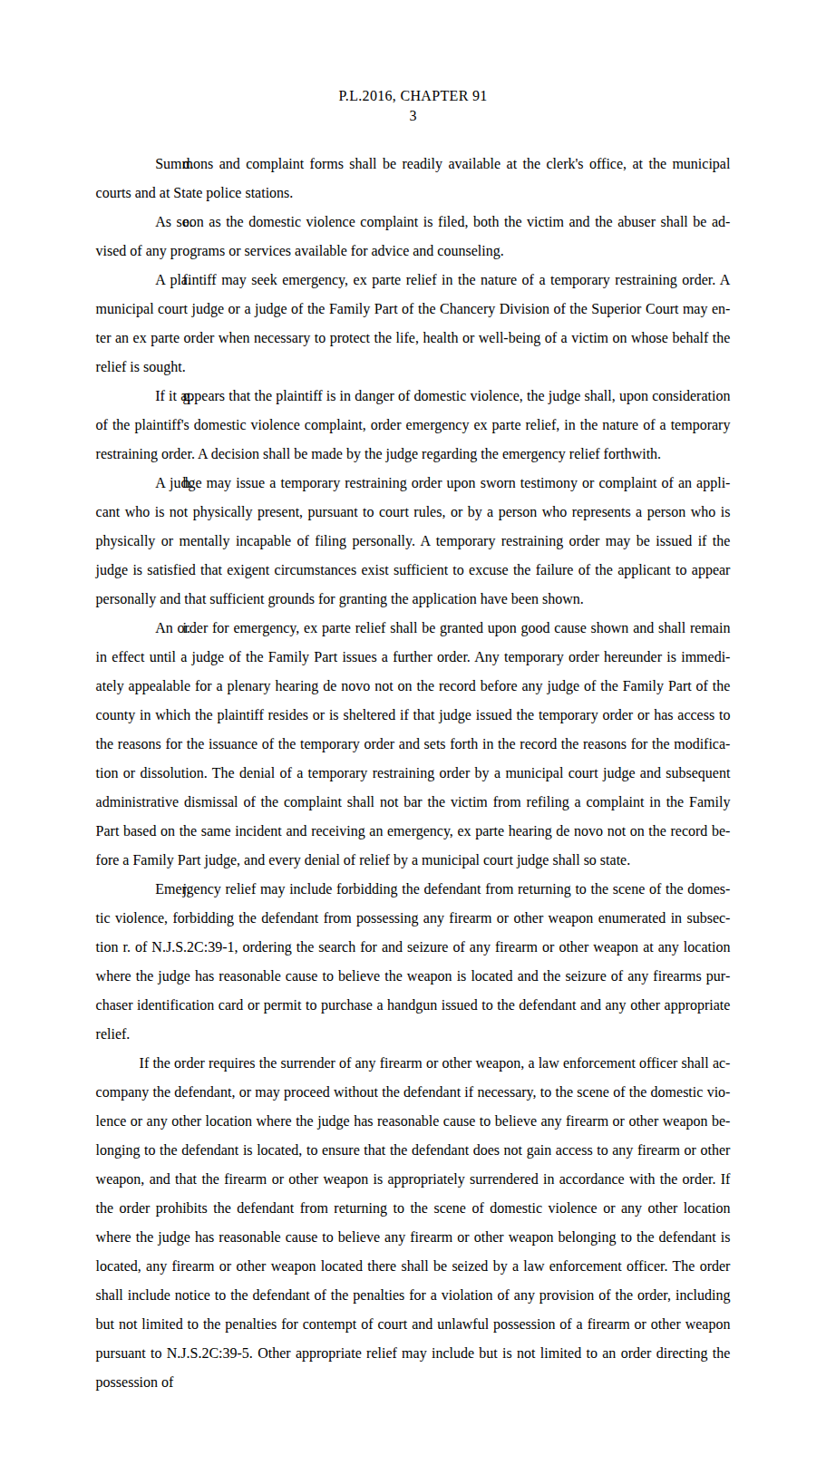P.L.2016, CHAPTER 91
3
d. Summons and complaint forms shall be readily available at the clerk's office, at the municipal courts and at State police stations.
e. As soon as the domestic violence complaint is filed, both the victim and the abuser shall be advised of any programs or services available for advice and counseling.
f. A plaintiff may seek emergency, ex parte relief in the nature of a temporary restraining order. A municipal court judge or a judge of the Family Part of the Chancery Division of the Superior Court may enter an ex parte order when necessary to protect the life, health or well-being of a victim on whose behalf the relief is sought.
g. If it appears that the plaintiff is in danger of domestic violence, the judge shall, upon consideration of the plaintiff's domestic violence complaint, order emergency ex parte relief, in the nature of a temporary restraining order. A decision shall be made by the judge regarding the emergency relief forthwith.
h. A judge may issue a temporary restraining order upon sworn testimony or complaint of an applicant who is not physically present, pursuant to court rules, or by a person who represents a person who is physically or mentally incapable of filing personally. A temporary restraining order may be issued if the judge is satisfied that exigent circumstances exist sufficient to excuse the failure of the applicant to appear personally and that sufficient grounds for granting the application have been shown.
i. An order for emergency, ex parte relief shall be granted upon good cause shown and shall remain in effect until a judge of the Family Part issues a further order. Any temporary order hereunder is immediately appealable for a plenary hearing de novo not on the record before any judge of the Family Part of the county in which the plaintiff resides or is sheltered if that judge issued the temporary order or has access to the reasons for the issuance of the temporary order and sets forth in the record the reasons for the modification or dissolution. The denial of a temporary restraining order by a municipal court judge and subsequent administrative dismissal of the complaint shall not bar the victim from refiling a complaint in the Family Part based on the same incident and receiving an emergency, ex parte hearing de novo not on the record before a Family Part judge, and every denial of relief by a municipal court judge shall so state.
j. Emergency relief may include forbidding the defendant from returning to the scene of the domestic violence, forbidding the defendant from possessing any firearm or other weapon enumerated in subsection r. of N.J.S.2C:39-1, ordering the search for and seizure of any firearm or other weapon at any location where the judge has reasonable cause to believe the weapon is located and the seizure of any firearms purchaser identification card or permit to purchase a handgun issued to the defendant and any other appropriate relief.
If the order requires the surrender of any firearm or other weapon, a law enforcement officer shall accompany the defendant, or may proceed without the defendant if necessary, to the scene of the domestic violence or any other location where the judge has reasonable cause to believe any firearm or other weapon belonging to the defendant is located, to ensure that the defendant does not gain access to any firearm or other weapon, and that the firearm or other weapon is appropriately surrendered in accordance with the order. If the order prohibits the defendant from returning to the scene of domestic violence or any other location where the judge has reasonable cause to believe any firearm or other weapon belonging to the defendant is located, any firearm or other weapon located there shall be seized by a law enforcement officer. The order shall include notice to the defendant of the penalties for a violation of any provision of the order, including but not limited to the penalties for contempt of court and unlawful possession of a firearm or other weapon pursuant to N.J.S.2C:39-5. Other appropriate relief may include but is not limited to an order directing the possession of